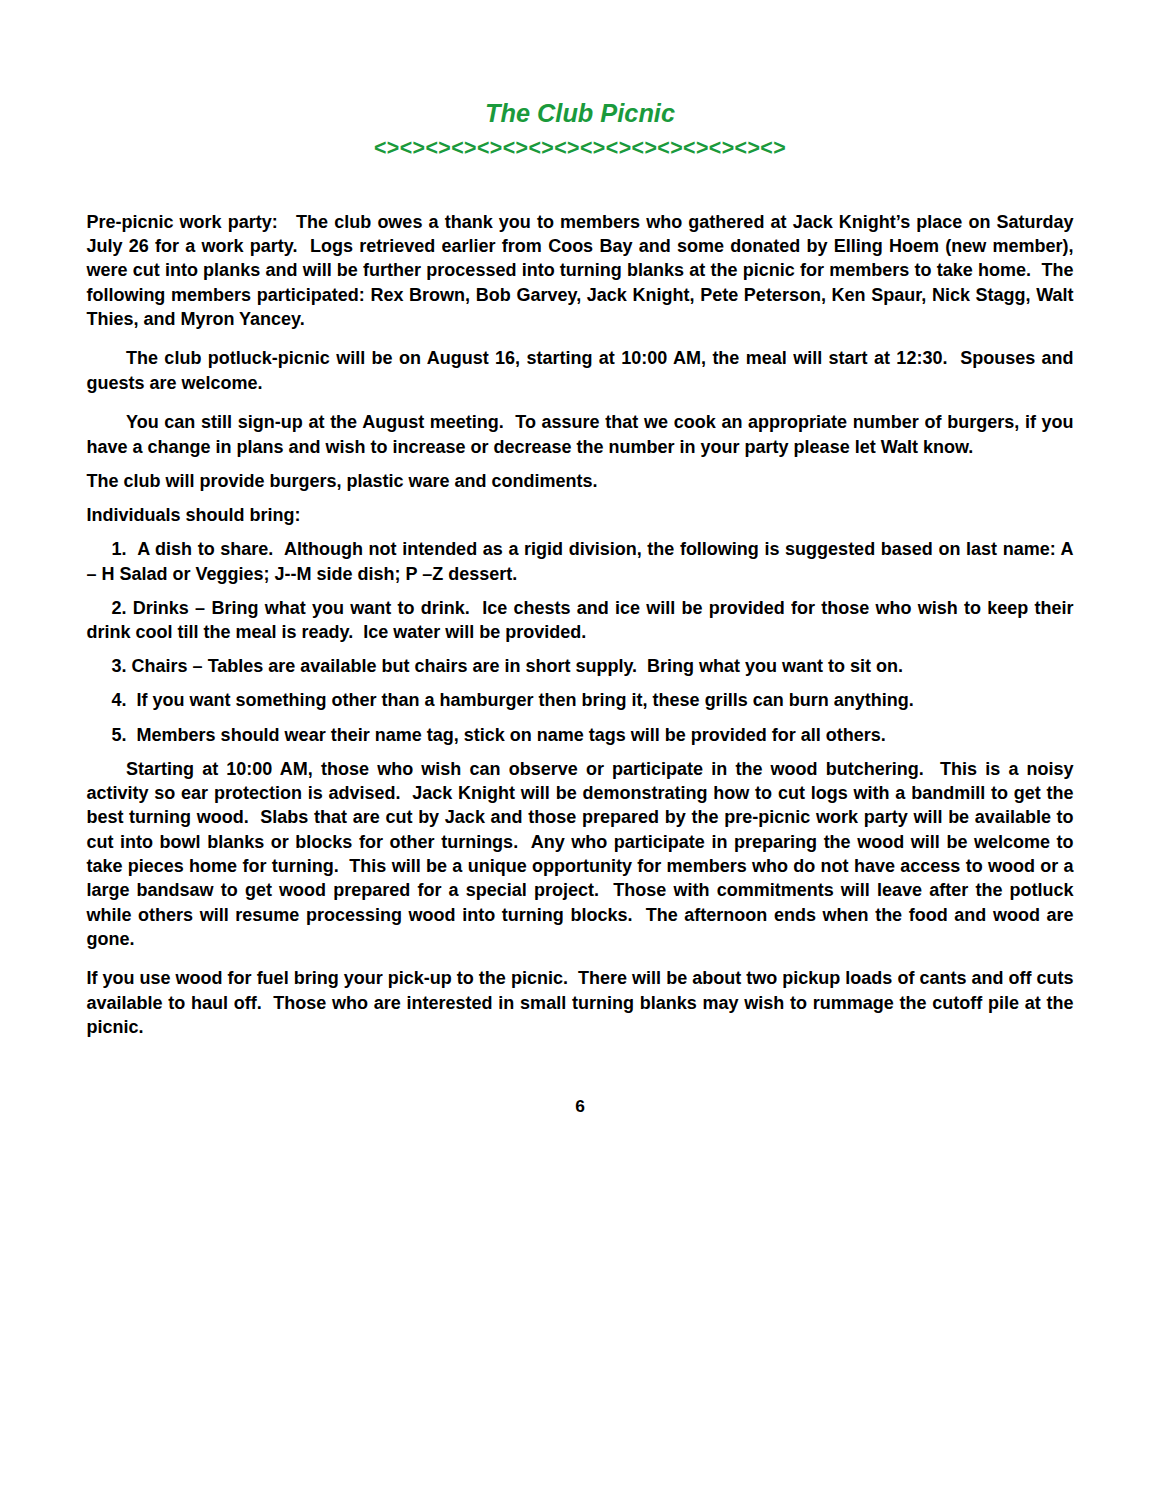The Club Picnic
<><><><><><><><><><><><><><><><>
Pre-picnic work party: The club owes a thank you to members who gathered at Jack Knight’s place on Saturday July 26 for a work party. Logs retrieved earlier from Coos Bay and some donated by Elling Hoem (new member), were cut into planks and will be further processed into turning blanks at the picnic for members to take home. The following members participated: Rex Brown, Bob Garvey, Jack Knight, Pete Peterson, Ken Spaur, Nick Stagg, Walt Thies, and Myron Yancey.
The club potluck-picnic will be on August 16, starting at 10:00 AM, the meal will start at 12:30. Spouses and guests are welcome.
You can still sign-up at the August meeting. To assure that we cook an appropriate number of burgers, if you have a change in plans and wish to increase or decrease the number in your party please let Walt know.
The club will provide burgers, plastic ware and condiments.
Individuals should bring:
1. A dish to share. Although not intended as a rigid division, the following is suggested based on last name: A – H Salad or Veggies; J--M side dish; P –Z dessert.
2. Drinks – Bring what you want to drink. Ice chests and ice will be provided for those who wish to keep their drink cool till the meal is ready. Ice water will be provided.
3. Chairs – Tables are available but chairs are in short supply. Bring what you want to sit on.
4. If you want something other than a hamburger then bring it, these grills can burn anything.
5. Members should wear their name tag, stick on name tags will be provided for all others.
Starting at 10:00 AM, those who wish can observe or participate in the wood butchering. This is a noisy activity so ear protection is advised. Jack Knight will be demonstrating how to cut logs with a bandmill to get the best turning wood. Slabs that are cut by Jack and those prepared by the pre-picnic work party will be available to cut into bowl blanks or blocks for other turnings. Any who participate in preparing the wood will be welcome to take pieces home for turning. This will be a unique opportunity for members who do not have access to wood or a large bandsaw to get wood prepared for a special project. Those with commitments will leave after the potluck while others will resume processing wood into turning blocks. The afternoon ends when the food and wood are gone.
If you use wood for fuel bring your pick-up to the picnic. There will be about two pickup loads of cants and off cuts available to haul off. Those who are interested in small turning blanks may wish to rummage the cutoff pile at the picnic.
6